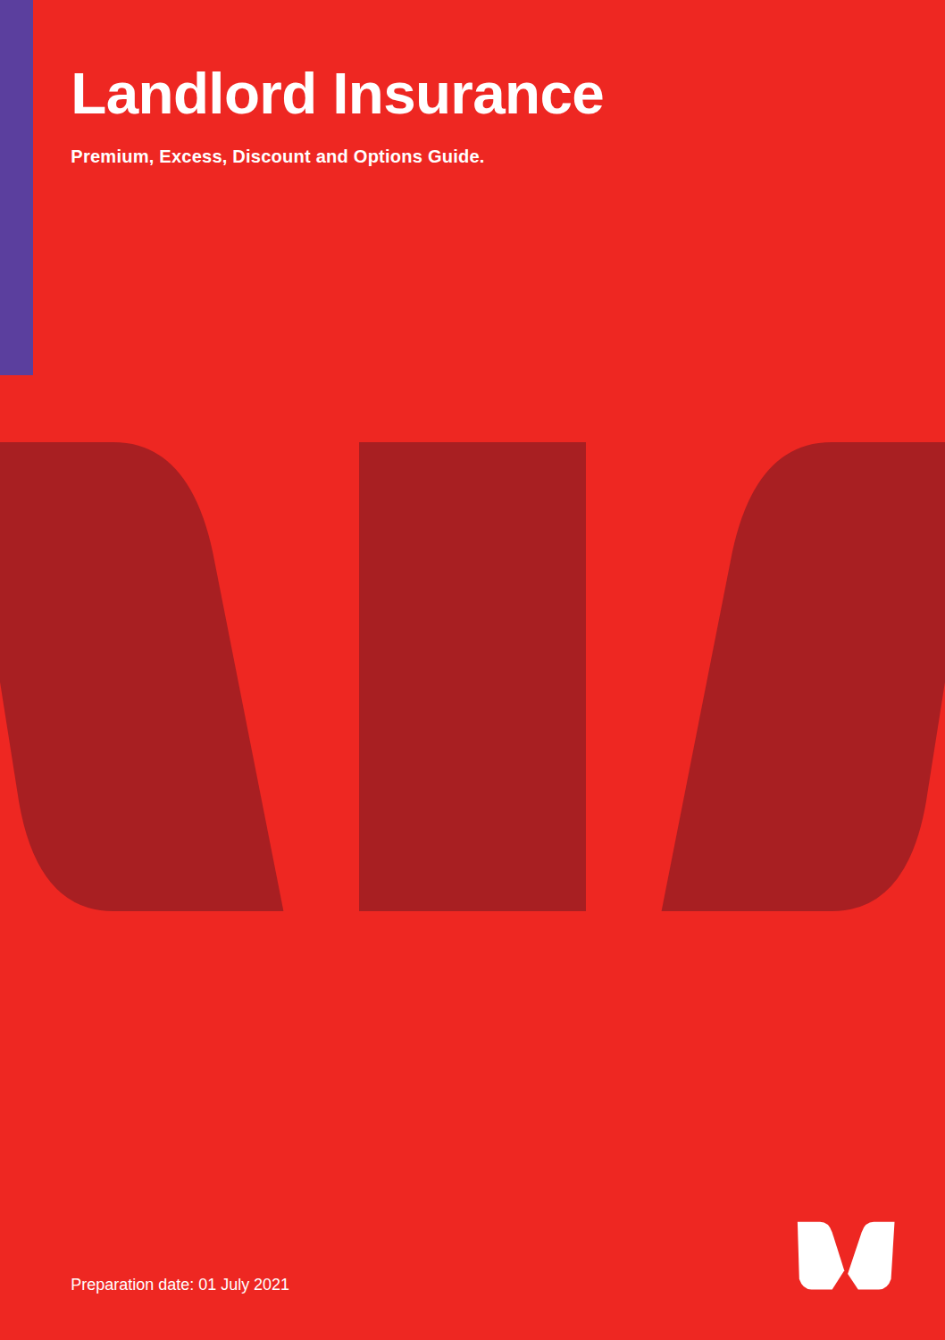Landlord Insurance
Premium, Excess, Discount and Options Guide.
Preparation date: 01 July 2021